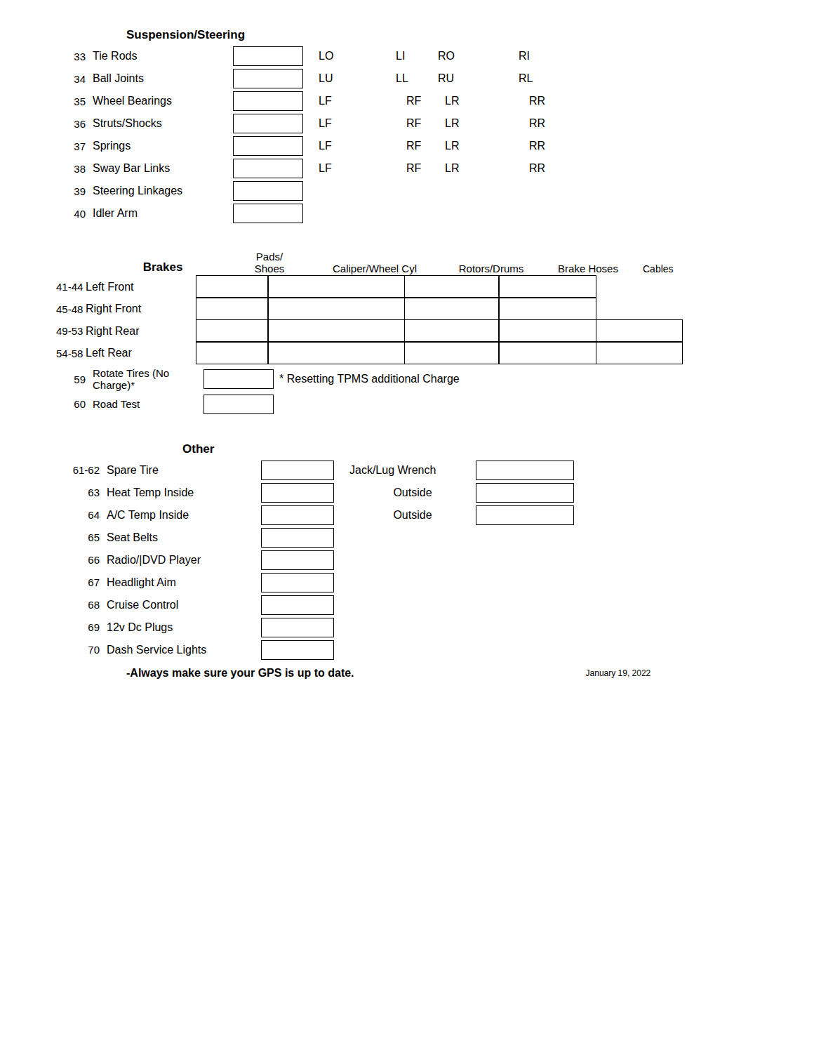Suspension/Steering
33
Tie Rods
LO LI RO RI
34
Ball Joints
LU LL RU RL
35
Wheel Bearings
LF RF LR RR
36
Struts/Shocks
LF RF LR RR
37
Springs
LF RF LR RR
38
Sway Bar Links
LF RF LR RR
39
Steering Linkages
40
Idler Arm
Brakes
Pads/
Shoes
Caliper/Wheel Cyl
Rotors/Drums
Brake Hoses
Cables
41-44
Left Front
45-48
Right Front
49-53
Right Rear
54-58
Left Rear
59
Rotate Tires (No
Charge)*
* Resetting TPMS additional Charge
60
Road Test
Other
61-62
Spare Tire
Jack/Lug Wrench
63
Heat Temp Inside
Outside
64
A/C Temp Inside
Outside
65
Seat Belts
66
Radio/|DVD Player
67
Headlight Aim
68
Cruise Control
69
12v Dc Plugs
70
Dash Service Lights
-Always make sure your GPS is up to date.
January 19, 2022